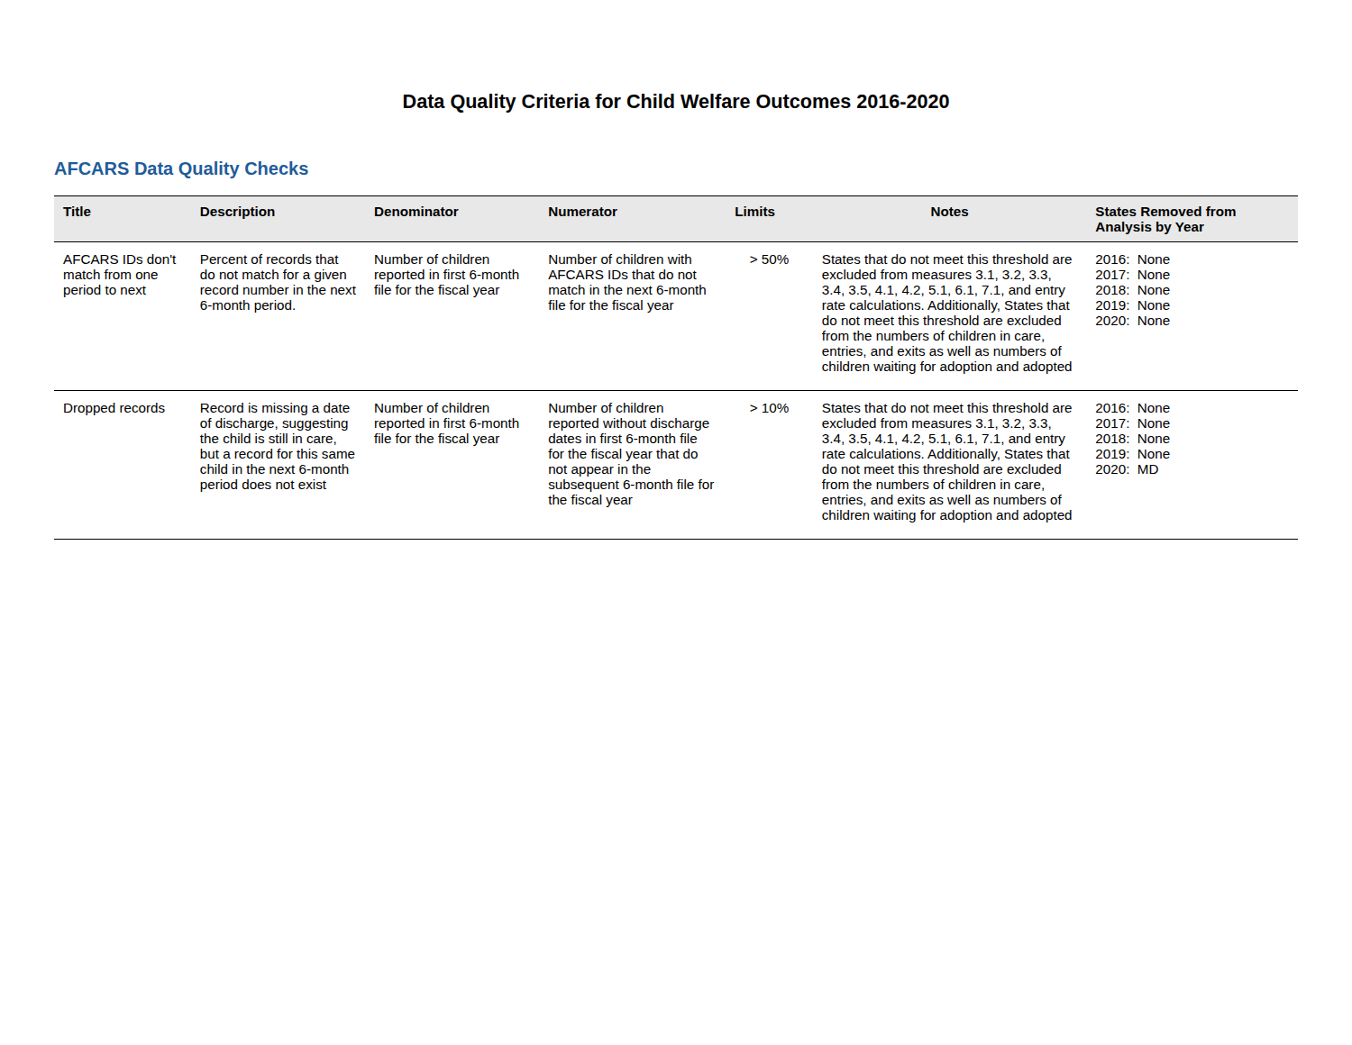Data Quality Criteria for Child Welfare Outcomes 2016-2020
AFCARS Data Quality Checks
| Title | Description | Denominator | Numerator | Limits | Notes | States Removed from Analysis by Year |
| --- | --- | --- | --- | --- | --- | --- |
| AFCARS IDs don't match from one period to next | Percent of records that do not match for a given record number in the next 6-month period. | Number of children reported in first 6-month file for the fiscal year | Number of children with AFCARS IDs that do not match in the next 6-month file for the fiscal year | > 50% | States that do not meet this threshold are excluded from measures 3.1, 3.2, 3.3, 3.4, 3.5, 4.1, 4.2, 5.1, 6.1, 7.1, and entry rate calculations. Additionally, States that do not meet this threshold are excluded from the numbers of children in care, entries, and exits as well as numbers of children waiting for adoption and adopted | 2016: None 2017: None 2018: None 2019: None 2020: None |
| Dropped records | Record is missing a date of discharge, suggesting the child is still in care, but a record for this same child in the next 6-month period does not exist | Number of children reported in first 6-month file for the fiscal year | Number of children reported without discharge dates in first 6-month file for the fiscal year that do not appear in the subsequent 6-month file for the fiscal year | > 10% | States that do not meet this threshold are excluded from measures 3.1, 3.2, 3.3, 3.4, 3.5, 4.1, 4.2, 5.1, 6.1, 7.1, and entry rate calculations. Additionally, States that do not meet this threshold are excluded from the numbers of children in care, entries, and exits as well as numbers of children waiting for adoption and adopted | 2016: None 2017: None 2018: None 2019: None 2020: MD |